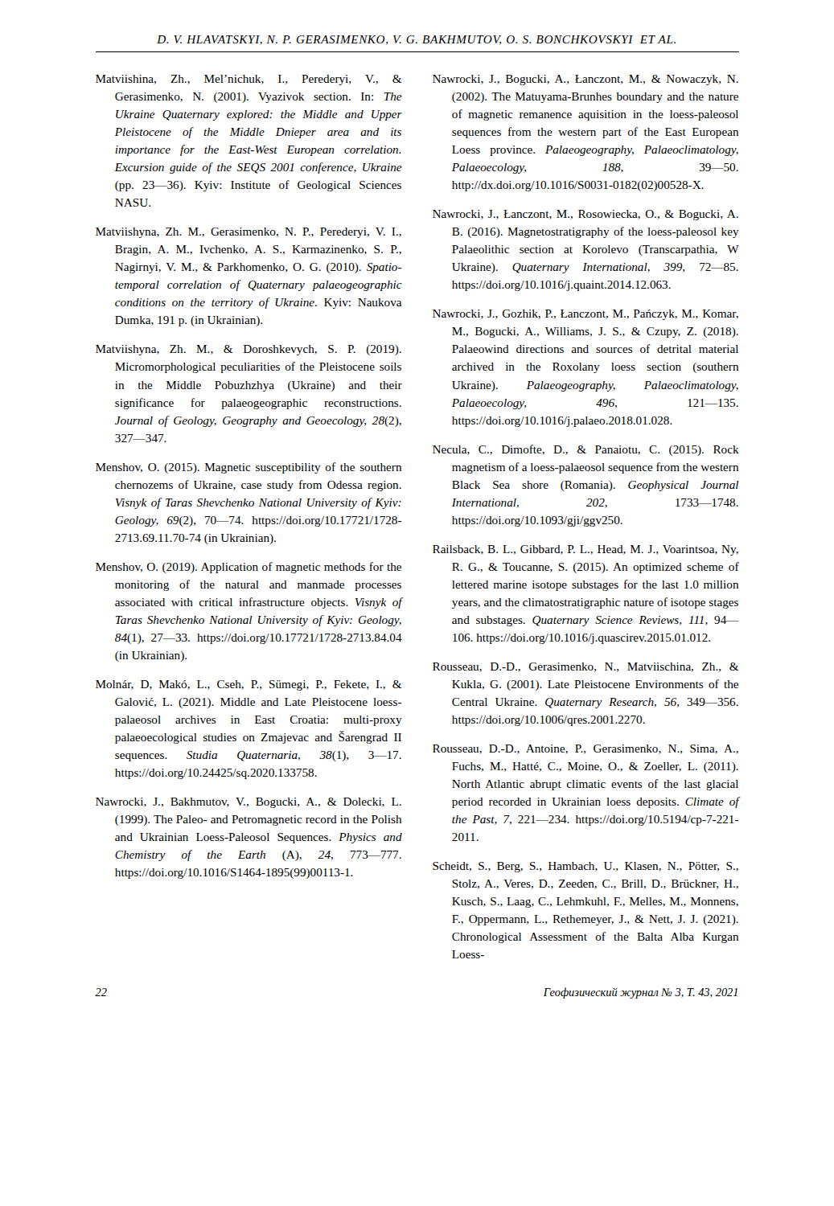D. V. HLAVATSKYI, N. P. GERASIMENKO, V. G. BAKHMUTOV, O. S. BONCHKOVSKYI ET AL.
Matviishina, Zh., Melʼnichuk, I., Perederyi, V., & Gerasimenko, N. (2001). Vyazivok section. In: The Ukraine Quaternary explored: the Middle and Upper Pleistocene of the Middle Dnieper area and its importance for the East-West European correlation. Excursion guide of the SEQS 2001 conference, Ukraine (pp. 23—36). Kyiv: Institute of Geological Sciences NASU.
Matviishyna, Zh. M., Gerasimenko, N. P., Perederyi, V. I., Bragin, A. M., Ivchenko, A. S., Karmazinenko, S. P., Nagirnyi, V. M., & Parkhomenko, O. G. (2010). Spatio-temporal correlation of Quaternary palaeogeographic conditions on the territory of Ukraine. Kyiv: Naukova Dumka, 191 p. (in Ukrainian).
Matviishyna, Zh. M., & Doroshkevych, S. P. (2019). Micromorphological peculiarities of the Pleistocene soils in the Middle Pobuzhzhya (Ukraine) and their significance for palaeogeographic reconstructions. Journal of Geology, Geography and Geoecology, 28(2), 327—347.
Menshov, O. (2015). Magnetic susceptibility of the southern chernozems of Ukraine, case study from Odessa region. Visnyk of Taras Shevchenko National University of Kyiv: Geology, 69(2), 70—74. https://doi.org/10.17721/1728-2713.69.11.70-74 (in Ukrainian).
Menshov, O. (2019). Application of magnetic methods for the monitoring of the natural and manmade processes associated with critical infrastructure objects. Visnyk of Taras Shevchenko National University of Kyiv: Geology, 84(1), 27—33. https://doi.org/10.17721/1728-2713.84.04 (in Ukrainian).
Molnár, D, Makó, L., Cseh, P., Sümegi, P., Fekete, I., & Galović, L. (2021). Middle and Late Pleistocene loess-palaeosol archives in East Croatia: multi-proxy palaeoecological studies on Zmajevac and Šarengrad II sequences. Studia Quaternaria, 38(1), 3—17. https://doi.org/10.24425/sq.2020.133758.
Nawrocki, J., Bakhmutov, V., Bogucki, A., & Dolecki, L. (1999). The Paleo- and Petromagnetic record in the Polish and Ukrainian Loess-Paleosol Sequences. Physics and Chemistry of the Earth (A), 24, 773—777. https://doi.org/10.1016/S1464-1895(99)00113-1.
Nawrocki, J., Bogucki, A., Łanczont, M., & Nowaczyk, N. (2002). The Matuyama-Brunhes boundary and the nature of magnetic remanence aquisition in the loess-paleosol sequences from the western part of the East European Loess province. Palaeogeography, Palaeoclimatology, Palaeoecology, 188, 39—50. http://dx.doi.org/10.1016/S0031-0182(02)00528-X.
Nawrocki, J., Łanczont, M., Rosowiecka, O., & Bogucki, A. B. (2016). Magnetostratigraphy of the loess-paleosol key Palaeolithic section at Korolevo (Transcarpathia, W Ukraine). Quaternary International, 399, 72—85. https://doi.org/10.1016/j.quaint.2014.12.063.
Nawrocki, J., Gozhik, P., Łanczont, M., Pańczyk, M., Komar, M., Bogucki, A., Williams, J. S., & Czupy, Z. (2018). Palaeowind directions and sources of detrital material archived in the Roxolany loess section (southern Ukraine). Palaeogeography, Palaeoclimatology, Palaeoecology, 496, 121—135. https://doi.org/10.1016/j.palaeo.2018.01.028.
Necula, C., Dimofte, D., & Panaiotu, C. (2015). Rock magnetism of a loess-palaeosol sequence from the western Black Sea shore (Romania). Geophysical Journal International, 202, 1733—1748. https://doi.org/10.1093/gji/ggv250.
Railsback, B. L., Gibbard, P. L., Head, M. J., Voarintsoa, Ny, R. G., & Toucanne, S. (2015). An optimized scheme of lettered marine isotope substages for the last 1.0 million years, and the climatostratigraphic nature of isotope stages and substages. Quaternary Science Reviews, 111, 94—106. https://doi.org/10.1016/j.quascirev.2015.01.012.
Rousseau, D.-D., Gerasimenko, N., Matviischina, Zh., & Kukla, G. (2001). Late Pleistocene Environments of the Central Ukraine. Quaternary Research, 56, 349—356. https://doi.org/10.1006/qres.2001.2270.
Rousseau, D.-D., Antoine, P., Gerasimenko, N., Sima, A., Fuchs, M., Hatté, C., Moine, O., & Zoeller, L. (2011). North Atlantic abrupt climatic events of the last glacial period recorded in Ukrainian loess deposits. Climate of the Past, 7, 221—234. https://doi.org/10.5194/cp-7-221-2011.
Scheidt, S., Berg, S., Hambach, U., Klasen, N., Pötter, S., Stolz, A., Veres, D., Zeeden, C., Brill, D., Brückner, H., Kusch, S., Laag, C., Lehmkuhl, F., Melles, M., Monnens, F., Oppermann, L., Rethemeyer, J., & Nett, J. J. (2021). Chronological Assessment of the Balta Alba Kurgan Loess-
22 Геофизический журнал № 3, Т. 43, 2021